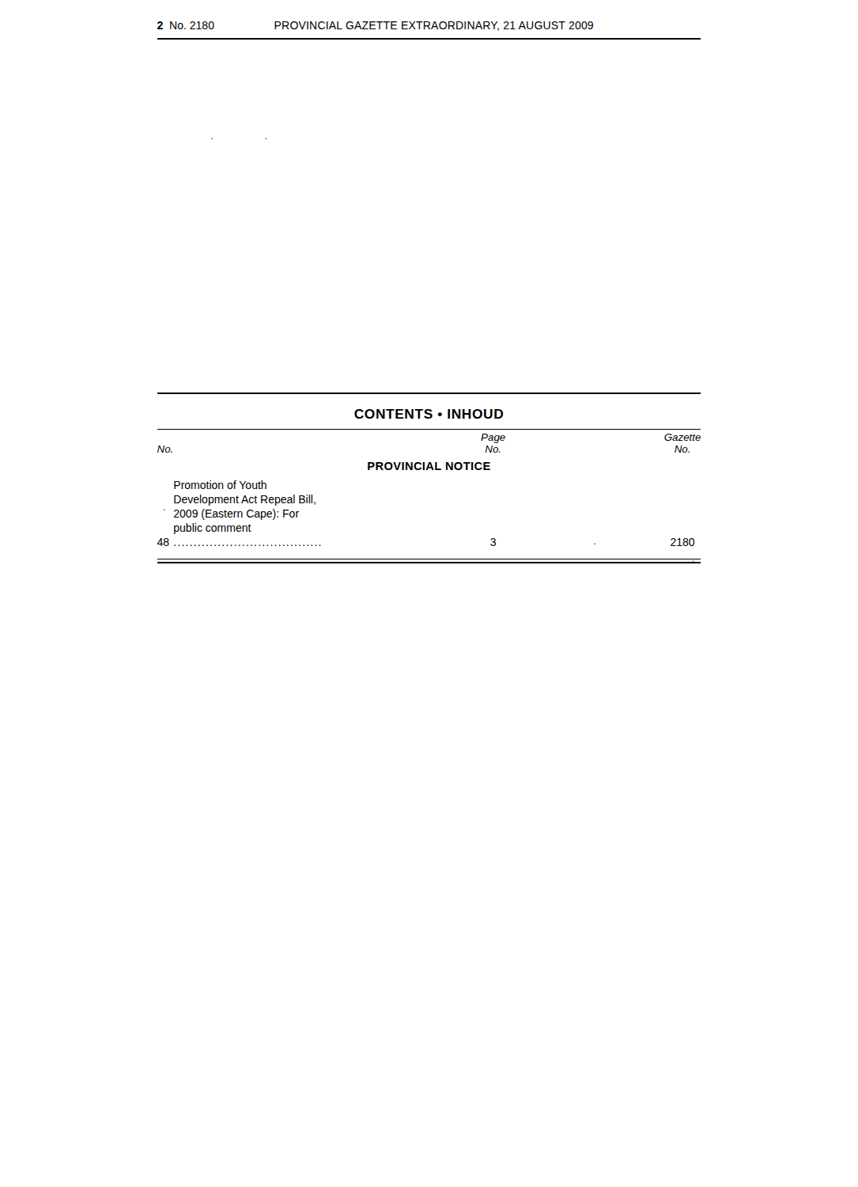2 No. 2180
PROVINCIAL GAZETTE EXTRAORDINARY, 21 AUGUST 2009
. . . . .
CONTENTS • INHOUD
| No. | | Page No. | Gazette No. |
| --- | --- | --- | --- |
| PROVINCIAL NOTICE |
| 48 | Promotion of Youth Development Act Repeal Bill, 2009 (Eastern Cape): For public comment ..................................... | 3 | 2180 |